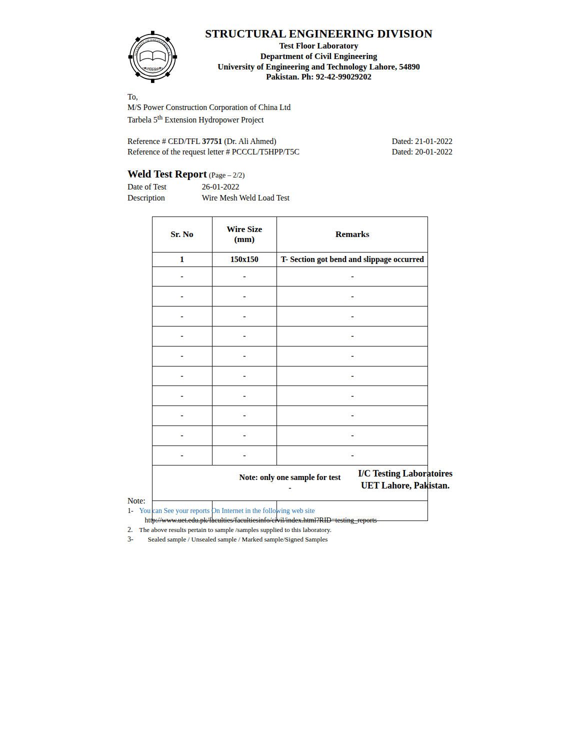UNIVERSITY OF ENGINEERING AND ★ LAHORE ★ TECHNOLOGY
STRUCTURAL ENGINEERING DIVISION
Test Floor Laboratory
Department of Civil Engineering
University of Engineering and Technology Lahore, 54890
Pakistan. Ph: 92-42-99029202
To,
M/S Power Construction Corporation of China Ltd
Tarbela 5th Extension Hydropower Project
Reference # CED/TFL 37751 (Dr. Ali Ahmed)
Dated: 21-01-2022
Reference of the request letter # PCCCL/T5HPP/T5C
Dated: 20-01-2022
Weld Test Report(Page – 2/2)
Date of Test
26-01-2022
Description
Wire Mesh Weld Load Test
| Sr. No | Wire Size (mm) | Remarks |
| --- | --- | --- |
| 1 | 150x150 | T- Section got bend and slippage occurred |
| - | - | - |
| - | - | - |
| - | - | - |
| - | - | - |
| - | - | - |
| - | - | - |
| - | - | - |
| - | - | - |
| - | - | - |
| - | - | - |
| Note: only one sample for test - |
I/C Testing Laboratoires
UET Lahore, Pakistan.
Note:
1-You can See your reports On Internet in the following web site
http://www.uet.edu.pk/faculties/facultiesinfo/civil/index.html?RID=testing_reports
2. The above results pertain to sample /samples supplied to this laboratory.
3-Sealed sample / Unsealed sample / Marked sample/Signed Samples